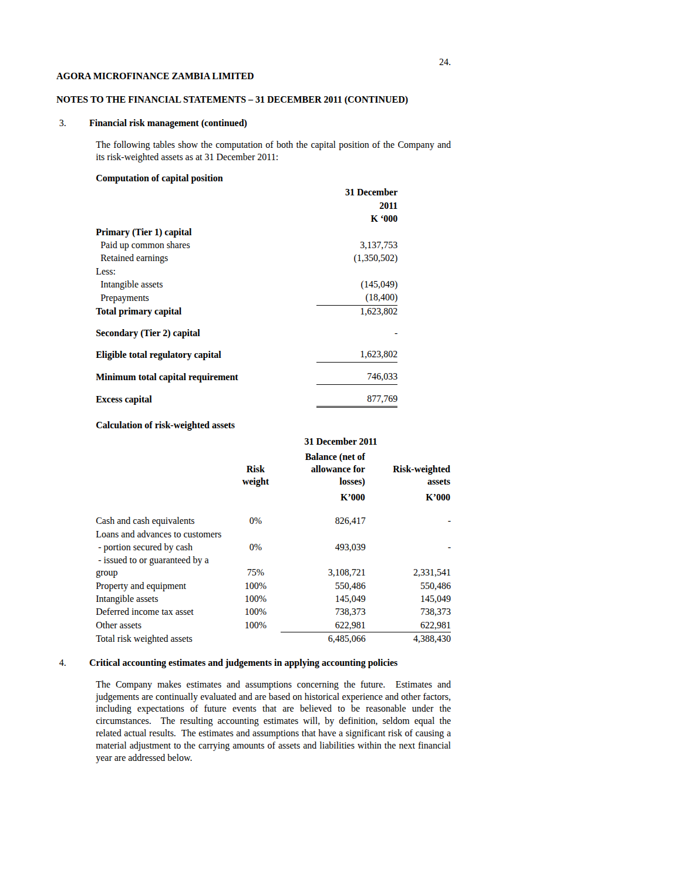24.
AGORA MICROFINANCE ZAMBIA LIMITED
NOTES TO THE FINANCIAL STATEMENTS – 31 DECEMBER 2011 (CONTINUED)
3.
Financial risk management (continued)
The following tables show the computation of both the capital position of the Company and its risk-weighted assets as at 31 December 2011:
Computation of capital position
| | 31 December |
| | 2011 |
| | K ‘000 |
| Primary (Tier 1) capital | |
| Paid up common shares | 3,137,753 |
| Retained earnings | (1,350,502) |
| Less: | |
| Intangible assets | (145,049) |
| Prepayments | (18,400) |
| Total primary capital | 1,623,802 |
| Secondary (Tier 2) capital | - |
| Eligible total regulatory capital | 1,623,802 |
| Minimum total capital requirement | 746,033 |
| Excess capital | 877,769 |
Calculation of risk-weighted assets
| | 31 December 2011 |
| --- | --- |
| | Risk weight | Balance (net of allowance for losses) | Risk-weighted assets |
| | | K’000 | K’000 |
| Cash and cash equivalents | 0% | 826,417 | - |
| Loans and advances to customers | | | |
| - portion secured by cash | 0% | 493,039 | - |
| - issued to or guaranteed by a group | 75% | 3,108,721 | 2,331,541 |
| Property and equipment | 100% | 550,486 | 550,486 |
| Intangible assets | 100% | 145,049 | 145,049 |
| Deferred income tax asset | 100% | 738,373 | 738,373 |
| Other assets | 100% | 622,981 | 622,981 |
| Total risk weighted assets | | 6,485,066 | 4,388,430 |
4.
Critical accounting estimates and judgements in applying accounting policies
The Company makes estimates and assumptions concerning the future. Estimates and judgements are continually evaluated and are based on historical experience and other factors, including expectations of future events that are believed to be reasonable under the circumstances. The resulting accounting estimates will, by definition, seldom equal the related actual results. The estimates and assumptions that have a significant risk of causing a material adjustment to the carrying amounts of assets and liabilities within the next financial year are addressed below.